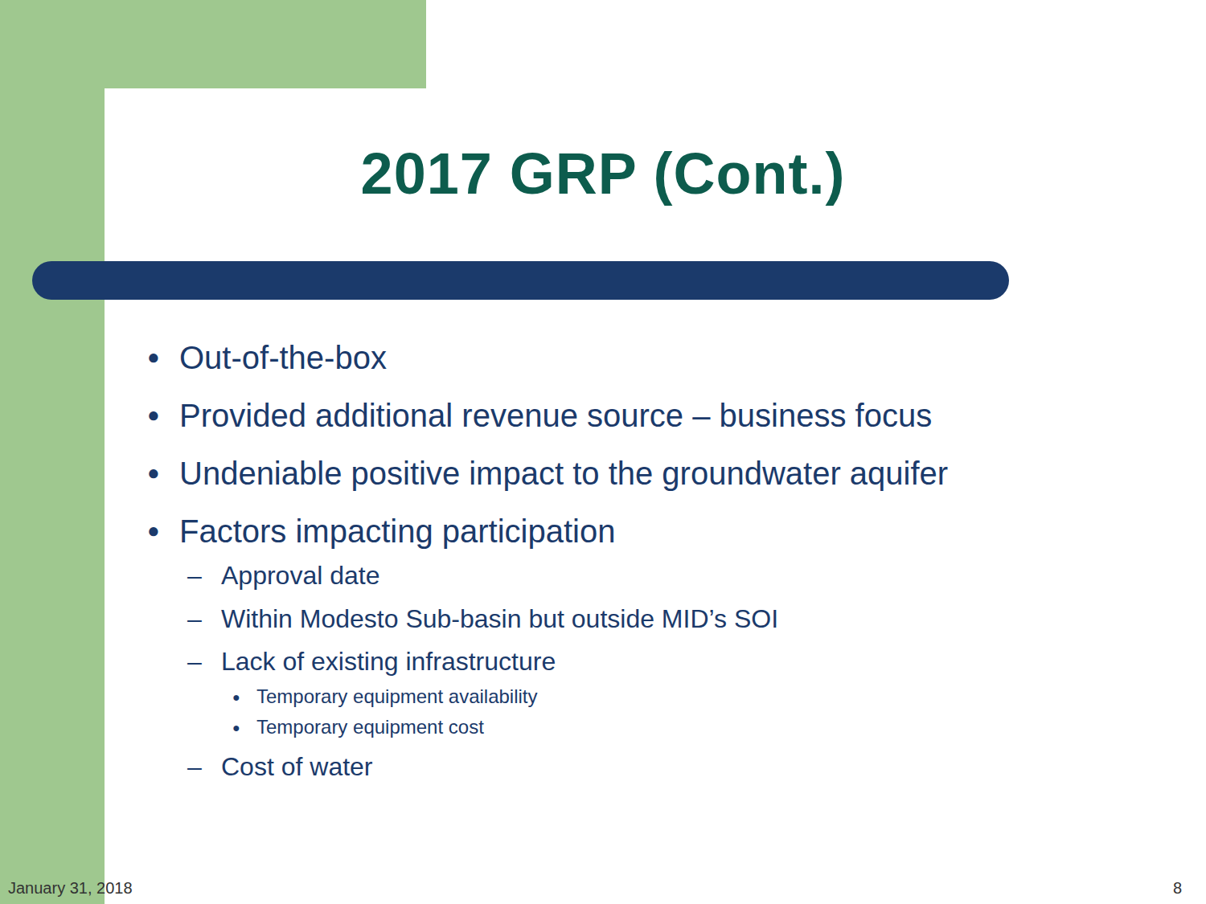2017 GRP (Cont.)
Out-of-the-box
Provided additional revenue source – business focus
Undeniable positive impact to the groundwater aquifer
Factors impacting participation
Approval date
Within Modesto Sub-basin but outside MID’s SOI
Lack of existing infrastructure
Temporary equipment availability
Temporary equipment cost
Cost of water
January 31, 2018
8